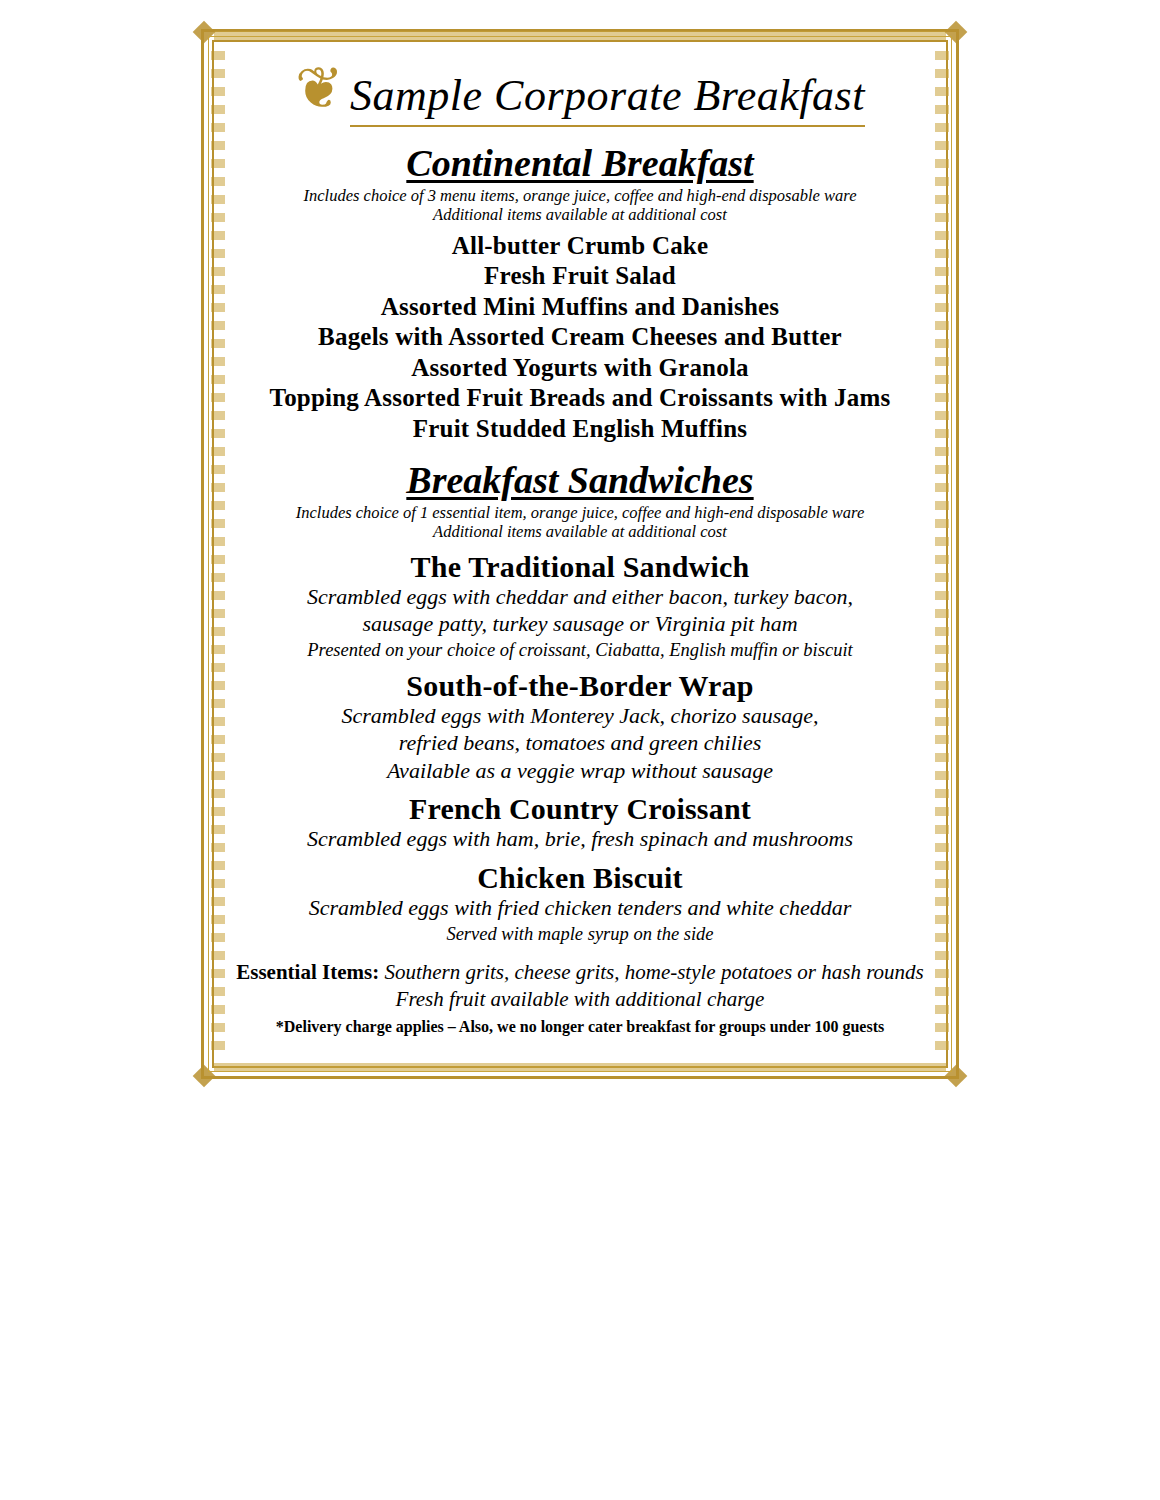❦
Sample Corporate Breakfast
Continental Breakfast
Includes choice of 3 menu items, orange juice, coffee and high-end disposable ware
Additional items available at additional cost
All-butter Crumb Cake
Fresh Fruit Salad
Assorted Mini Muffins and Danishes
Bagels with Assorted Cream Cheeses and Butter
Assorted Yogurts with Granola
Topping Assorted Fruit Breads and Croissants with Jams
Fruit Studded English Muffins
Breakfast Sandwiches
Includes choice of 1 essential item, orange juice, coffee and high-end disposable ware
Additional items available at additional cost
The Traditional Sandwich
Scrambled eggs with cheddar and either bacon, turkey bacon,
sausage patty, turkey sausage or Virginia pit ham
Presented on your choice of croissant, Ciabatta, English muffin or biscuit
South-of-the-Border Wrap
Scrambled eggs with Monterey Jack, chorizo sausage,
refried beans, tomatoes and green chilies
Available as a veggie wrap without sausage
French Country Croissant
Scrambled eggs with ham, brie, fresh spinach and mushrooms
Chicken Biscuit
Scrambled eggs with fried chicken tenders and white cheddar
Served with maple syrup on the side
Essential Items: Southern grits, cheese grits, home-style potatoes or hash rounds
Fresh fruit available with additional charge
*Delivery charge applies – Also, we no longer cater breakfast for groups under 100 guests